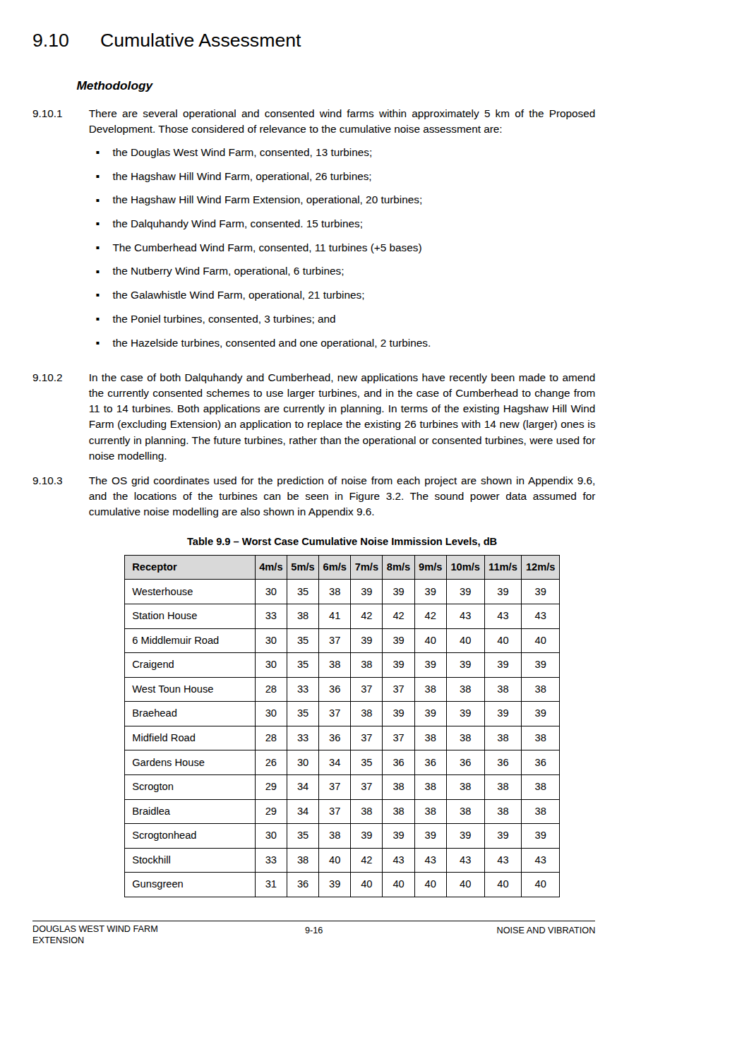9.10 Cumulative Assessment
Methodology
9.10.1
There are several operational and consented wind farms within approximately 5 km of the Proposed Development. Those considered of relevance to the cumulative noise assessment are:
the Douglas West Wind Farm, consented, 13 turbines;
the Hagshaw Hill Wind Farm, operational, 26 turbines;
the Hagshaw Hill Wind Farm Extension, operational, 20 turbines;
the Dalquhandy Wind Farm, consented. 15 turbines;
The Cumberhead Wind Farm, consented, 11 turbines (+5 bases)
the Nutberry Wind Farm, operational, 6 turbines;
the Galawhistle Wind Farm, operational, 21 turbines;
the Poniel turbines, consented, 3 turbines; and
the Hazelside turbines, consented and one operational, 2 turbines.
9.10.2
In the case of both Dalquhandy and Cumberhead, new applications have recently been made to amend the currently consented schemes to use larger turbines, and in the case of Cumberhead to change from 11 to 14 turbines. Both applications are currently in planning. In terms of the existing Hagshaw Hill Wind Farm (excluding Extension) an application to replace the existing 26 turbines with 14 new (larger) ones is currently in planning. The future turbines, rather than the operational or consented turbines, were used for noise modelling.
9.10.3
The OS grid coordinates used for the prediction of noise from each project are shown in Appendix 9.6, and the locations of the turbines can be seen in Figure 3.2. The sound power data assumed for cumulative noise modelling are also shown in Appendix 9.6.
Table 9.9 – Worst Case Cumulative Noise Immission Levels, dB
| Receptor | 4m/s | 5m/s | 6m/s | 7m/s | 8m/s | 9m/s | 10m/s | 11m/s | 12m/s |
| --- | --- | --- | --- | --- | --- | --- | --- | --- | --- |
| Westerhouse | 30 | 35 | 38 | 39 | 39 | 39 | 39 | 39 | 39 |
| Station House | 33 | 38 | 41 | 42 | 42 | 42 | 43 | 43 | 43 |
| 6 Middlemuir Road | 30 | 35 | 37 | 39 | 39 | 40 | 40 | 40 | 40 |
| Craigend | 30 | 35 | 38 | 38 | 39 | 39 | 39 | 39 | 39 |
| West Toun House | 28 | 33 | 36 | 37 | 37 | 38 | 38 | 38 | 38 |
| Braehead | 30 | 35 | 37 | 38 | 39 | 39 | 39 | 39 | 39 |
| Midfield Road | 28 | 33 | 36 | 37 | 37 | 38 | 38 | 38 | 38 |
| Gardens House | 26 | 30 | 34 | 35 | 36 | 36 | 36 | 36 | 36 |
| Scrogton | 29 | 34 | 37 | 37 | 38 | 38 | 38 | 38 | 38 |
| Braidlea | 29 | 34 | 37 | 38 | 38 | 38 | 38 | 38 | 38 |
| Scrogtonhead | 30 | 35 | 38 | 39 | 39 | 39 | 39 | 39 | 39 |
| Stockhill | 33 | 38 | 40 | 42 | 43 | 43 | 43 | 43 | 43 |
| Gunsgreen | 31 | 36 | 39 | 40 | 40 | 40 | 40 | 40 | 40 |
DOUGLAS WEST WIND FARM
EXTENSION
9-16
NOISE AND VIBRATION